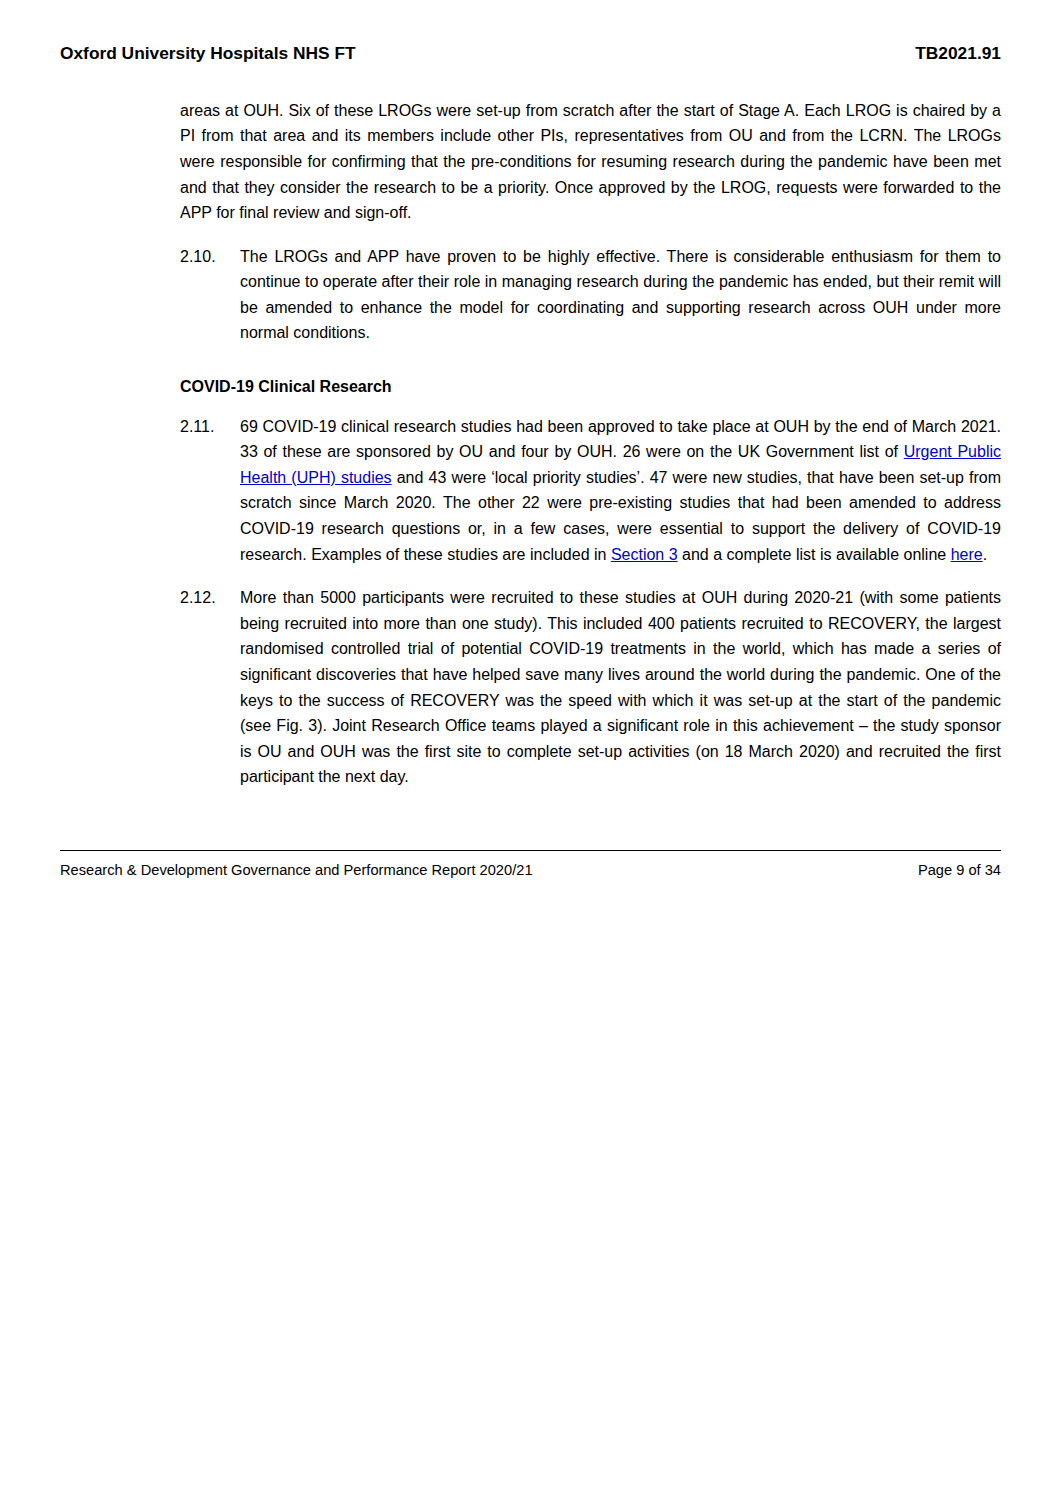Oxford University Hospitals NHS FT TB2021.91
areas at OUH. Six of these LROGs were set-up from scratch after the start of Stage A. Each LROG is chaired by a PI from that area and its members include other PIs, representatives from OU and from the LCRN. The LROGs were responsible for confirming that the pre-conditions for resuming research during the pandemic have been met and that they consider the research to be a priority. Once approved by the LROG, requests were forwarded to the APP for final review and sign-off.
2.10. The LROGs and APP have proven to be highly effective. There is considerable enthusiasm for them to continue to operate after their role in managing research during the pandemic has ended, but their remit will be amended to enhance the model for coordinating and supporting research across OUH under more normal conditions.
COVID-19 Clinical Research
2.11. 69 COVID-19 clinical research studies had been approved to take place at OUH by the end of March 2021. 33 of these are sponsored by OU and four by OUH. 26 were on the UK Government list of Urgent Public Health (UPH) studies and 43 were ‘local priority studies’. 47 were new studies, that have been set-up from scratch since March 2020. The other 22 were pre-existing studies that had been amended to address COVID-19 research questions or, in a few cases, were essential to support the delivery of COVID-19 research. Examples of these studies are included in Section 3 and a complete list is available online here.
2.12. More than 5000 participants were recruited to these studies at OUH during 2020-21 (with some patients being recruited into more than one study). This included 400 patients recruited to RECOVERY, the largest randomised controlled trial of potential COVID-19 treatments in the world, which has made a series of significant discoveries that have helped save many lives around the world during the pandemic. One of the keys to the success of RECOVERY was the speed with which it was set-up at the start of the pandemic (see Fig. 3). Joint Research Office teams played a significant role in this achievement – the study sponsor is OU and OUH was the first site to complete set-up activities (on 18 March 2020) and recruited the first participant the next day.
Research & Development Governance and Performance Report 2020/21 Page 9 of 34